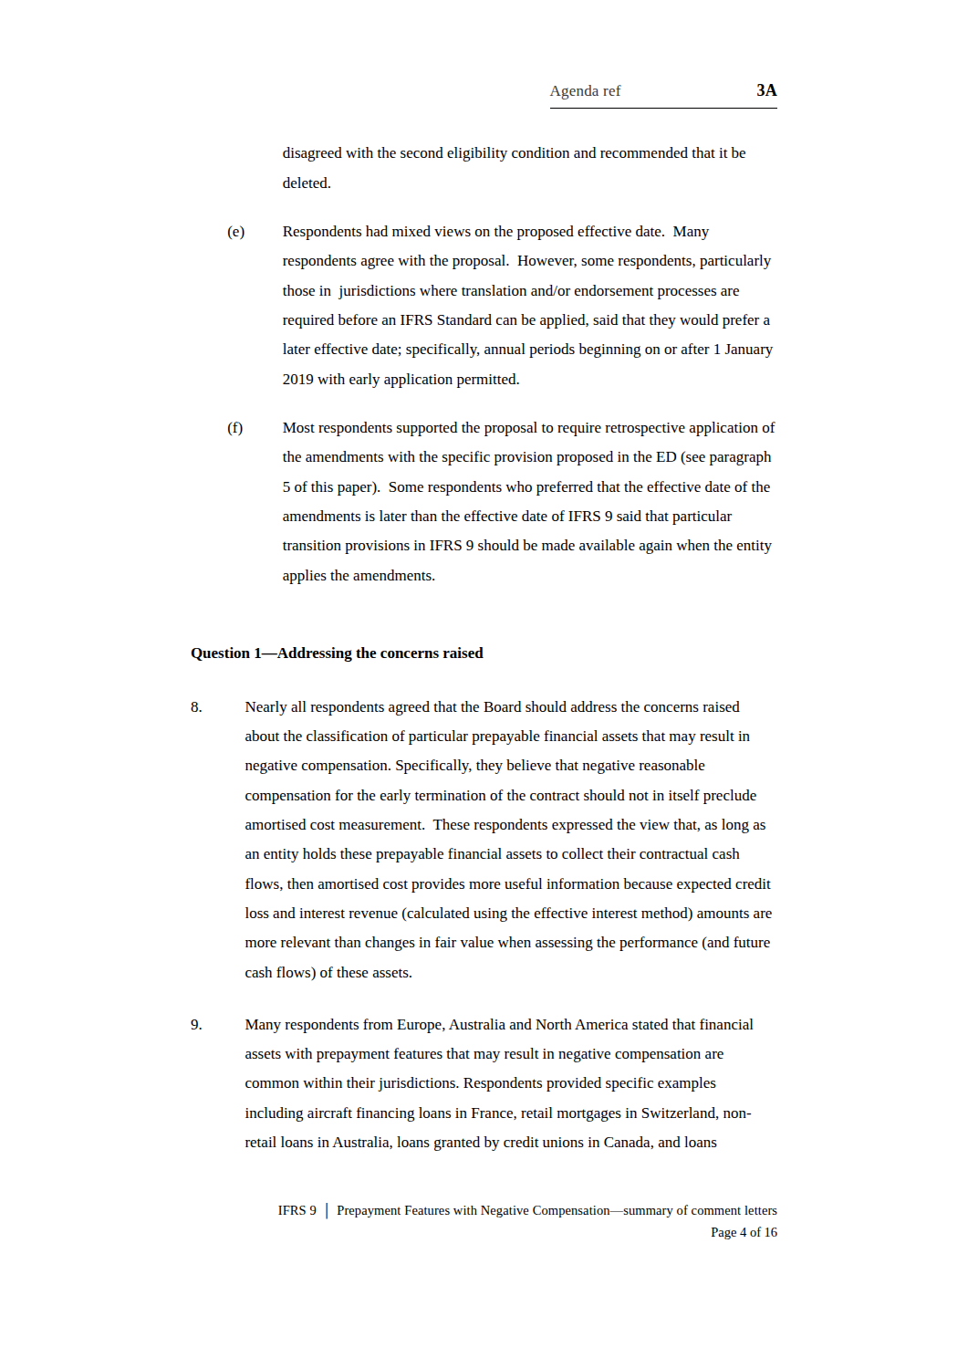Agenda ref 3A
disagreed with the second eligibility condition and recommended that it be deleted.
(e) Respondents had mixed views on the proposed effective date. Many respondents agree with the proposal. However, some respondents, particularly those in jurisdictions where translation and/or endorsement processes are required before an IFRS Standard can be applied, said that they would prefer a later effective date; specifically, annual periods beginning on or after 1 January 2019 with early application permitted.
(f) Most respondents supported the proposal to require retrospective application of the amendments with the specific provision proposed in the ED (see paragraph 5 of this paper). Some respondents who preferred that the effective date of the amendments is later than the effective date of IFRS 9 said that particular transition provisions in IFRS 9 should be made available again when the entity applies the amendments.
Question 1—Addressing the concerns raised
Nearly all respondents agreed that the Board should address the concerns raised about the classification of particular prepayable financial assets that may result in negative compensation. Specifically, they believe that negative reasonable compensation for the early termination of the contract should not in itself preclude amortised cost measurement. These respondents expressed the view that, as long as an entity holds these prepayable financial assets to collect their contractual cash flows, then amortised cost provides more useful information because expected credit loss and interest revenue (calculated using the effective interest method) amounts are more relevant than changes in fair value when assessing the performance (and future cash flows) of these assets.
Many respondents from Europe, Australia and North America stated that financial assets with prepayment features that may result in negative compensation are common within their jurisdictions. Respondents provided specific examples including aircraft financing loans in France, retail mortgages in Switzerland, non-retail loans in Australia, loans granted by credit unions in Canada, and loans
IFRS 9│Prepayment Features with Negative Compensation—summary of comment letters
Page 4 of 16